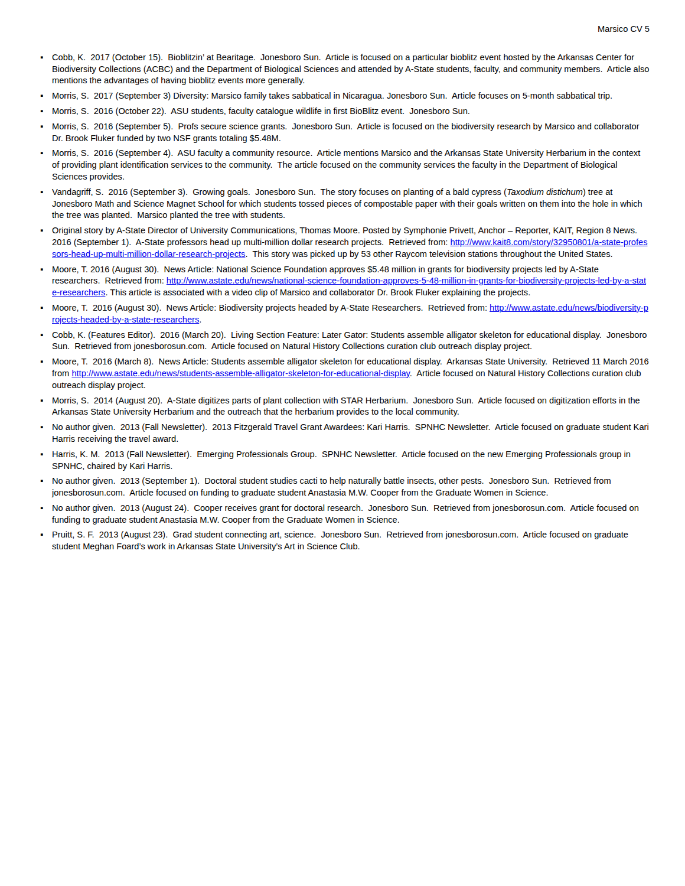Marsico CV 5
Cobb, K. 2017 (October 15). Bioblitzin’ at Bearitage. Jonesboro Sun. Article is focused on a particular bioblitz event hosted by the Arkansas Center for Biodiversity Collections (ACBC) and the Department of Biological Sciences and attended by A-State students, faculty, and community members. Article also mentions the advantages of having bioblitz events more generally.
Morris, S. 2017 (September 3) Diversity: Marsico family takes sabbatical in Nicaragua. Jonesboro Sun. Article focuses on 5-month sabbatical trip.
Morris, S. 2016 (October 22). ASU students, faculty catalogue wildlife in first BioBlitz event. Jonesboro Sun.
Morris, S. 2016 (September 5). Profs secure science grants. Jonesboro Sun. Article is focused on the biodiversity research by Marsico and collaborator Dr. Brook Fluker funded by two NSF grants totaling $5.48M.
Morris, S. 2016 (September 4). ASU faculty a community resource. Article mentions Marsico and the Arkansas State University Herbarium in the context of providing plant identification services to the community. The article focused on the community services the faculty in the Department of Biological Sciences provides.
Vandagriff, S. 2016 (September 3). Growing goals. Jonesboro Sun. The story focuses on planting of a bald cypress (Taxodium distichum) tree at Jonesboro Math and Science Magnet School for which students tossed pieces of compostable paper with their goals written on them into the hole in which the tree was planted. Marsico planted the tree with students.
Original story by A-State Director of University Communications, Thomas Moore. Posted by Symphonie Privett, Anchor – Reporter, KAIT, Region 8 News. 2016 (September 1). A-State professors head up multi-million dollar research projects. Retrieved from: http://www.kait8.com/story/32950801/a-state-professors-head-up-multi-million-dollar-research-projects. This story was picked up by 53 other Raycom television stations throughout the United States.
Moore, T. 2016 (August 30). News Article: National Science Foundation approves $5.48 million in grants for biodiversity projects led by A-State researchers. Retrieved from: http://www.astate.edu/news/national-science-foundation-approves-5-48-million-in-grants-for-biodiversity-projects-led-by-a-state-researchers. This article is associated with a video clip of Marsico and collaborator Dr. Brook Fluker explaining the projects.
Moore, T. 2016 (August 30). News Article: Biodiversity projects headed by A-State Researchers. Retrieved from: http://www.astate.edu/news/biodiversity-projects-headed-by-a-state-researchers.
Cobb, K. (Features Editor). 2016 (March 20). Living Section Feature: Later Gator: Students assemble alligator skeleton for educational display. Jonesboro Sun. Retrieved from jonesborosun.com. Article focused on Natural History Collections curation club outreach display project.
Moore, T. 2016 (March 8). News Article: Students assemble alligator skeleton for educational display. Arkansas State University. Retrieved 11 March 2016 from http://www.astate.edu/news/students-assemble-alligator-skeleton-for-educational-display. Article focused on Natural History Collections curation club outreach display project.
Morris, S. 2014 (August 20). A-State digitizes parts of plant collection with STAR Herbarium. Jonesboro Sun. Article focused on digitization efforts in the Arkansas State University Herbarium and the outreach that the herbarium provides to the local community.
No author given. 2013 (Fall Newsletter). 2013 Fitzgerald Travel Grant Awardees: Kari Harris. SPNHC Newsletter. Article focused on graduate student Kari Harris receiving the travel award.
Harris, K. M. 2013 (Fall Newsletter). Emerging Professionals Group. SPNHC Newsletter. Article focused on the new Emerging Professionals group in SPNHC, chaired by Kari Harris.
No author given. 2013 (September 1). Doctoral student studies cacti to help naturally battle insects, other pests. Jonesboro Sun. Retrieved from jonesborosun.com. Article focused on funding to graduate student Anastasia M.W. Cooper from the Graduate Women in Science.
No author given. 2013 (August 24). Cooper receives grant for doctoral research. Jonesboro Sun. Retrieved from jonesborosun.com. Article focused on funding to graduate student Anastasia M.W. Cooper from the Graduate Women in Science.
Pruitt, S. F. 2013 (August 23). Grad student connecting art, science. Jonesboro Sun. Retrieved from jonesborosun.com. Article focused on graduate student Meghan Foard’s work in Arkansas State University’s Art in Science Club.